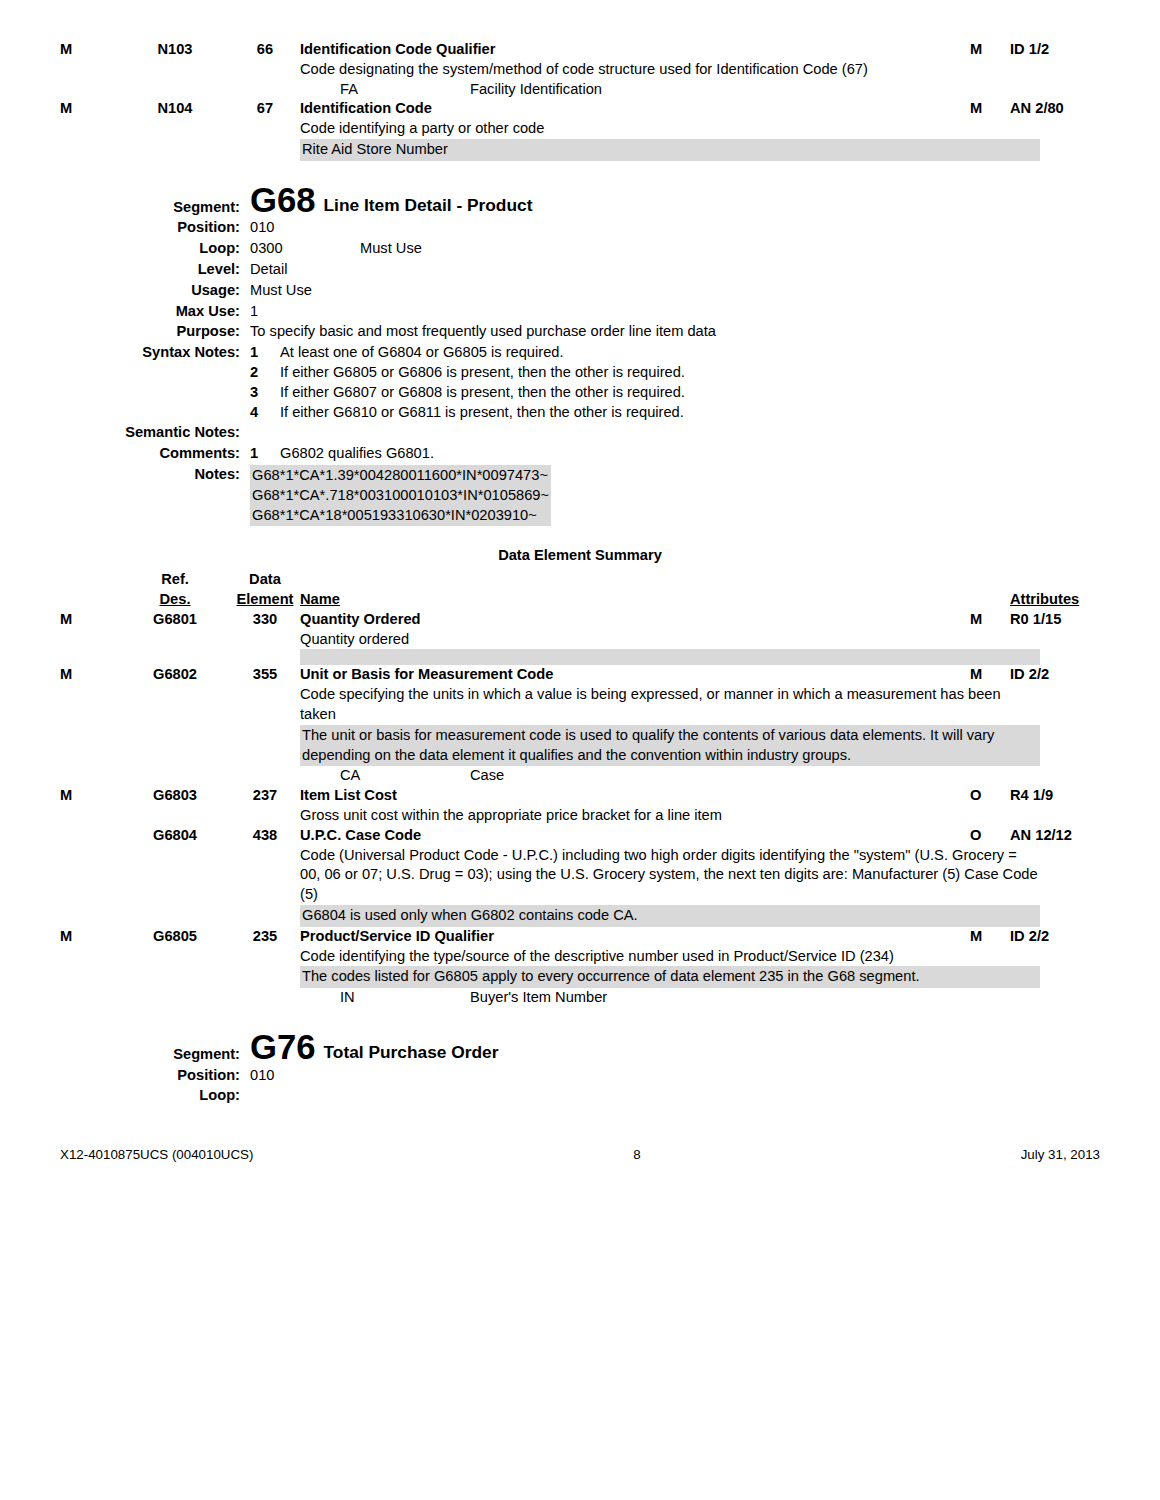M
N103
66
Identification Code Qualifier
M
ID 1/2
Code designating the system/method of code structure used for Identification Code (67)
FA
Facility Identification
M
N104
67
Identification Code
M
AN 2/80
Code identifying a party or other code
Rite Aid Store Number
Segment:
G68
Line Item Detail - Product
Position:
010
Loop:
0300
Must Use
Level:
Detail
Usage:
Must Use
Max Use:
1
Purpose:
To specify basic and most frequently used purchase order line item data
Syntax Notes:
1
At least one of G6804 or G6805 is required.
2
If either G6805 or G6806 is present, then the other is required.
3
If either G6807 or G6808 is present, then the other is required.
4
If either G6810 or G6811 is present, then the other is required.
Semantic Notes:
Comments:
1
G6802 qualifies G6801.
Notes:
G68*1*CA*1.39*004280011600*IN*0097473~
G68*1*CA*.718*003100010103*IN*0105869~
G68*1*CA*18*005193310630*IN*0203910~
Data Element Summary
Ref.
Des.
Data
Element
Name
Attributes
M
G6801
330
Quantity Ordered
M
R0 1/15
Quantity ordered
M
G6802
355
Unit or Basis for Measurement Code
M
ID 2/2
Code specifying the units in which a value is being expressed, or manner in which a measurement has been taken
The unit or basis for measurement code is used to qualify the contents of various data elements. It will vary depending on the data element it qualifies and the convention within industry groups.
CA
Case
M
G6803
237
Item List Cost
O
R4 1/9
Gross unit cost within the appropriate price bracket for a line item
G6804
438
U.P.C. Case Code
O
AN 12/12
Code (Universal Product Code - U.P.C.) including two high order digits identifying the "system" (U.S. Grocery = 00, 06 or 07; U.S. Drug = 03); using the U.S. Grocery system, the next ten digits are: Manufacturer (5) Case Code (5)
G6804 is used only when G6802 contains code CA.
M
G6805
235
Product/Service ID Qualifier
M
ID 2/2
Code identifying the type/source of the descriptive number used in Product/Service ID (234)
The codes listed for G6805 apply to every occurrence of data element 235 in the G68 segment.
IN
Buyer's Item Number
Segment:
G76
Total Purchase Order
Position:
010
Loop:
X12-4010875UCS (004010UCS)
8
July 31, 2013